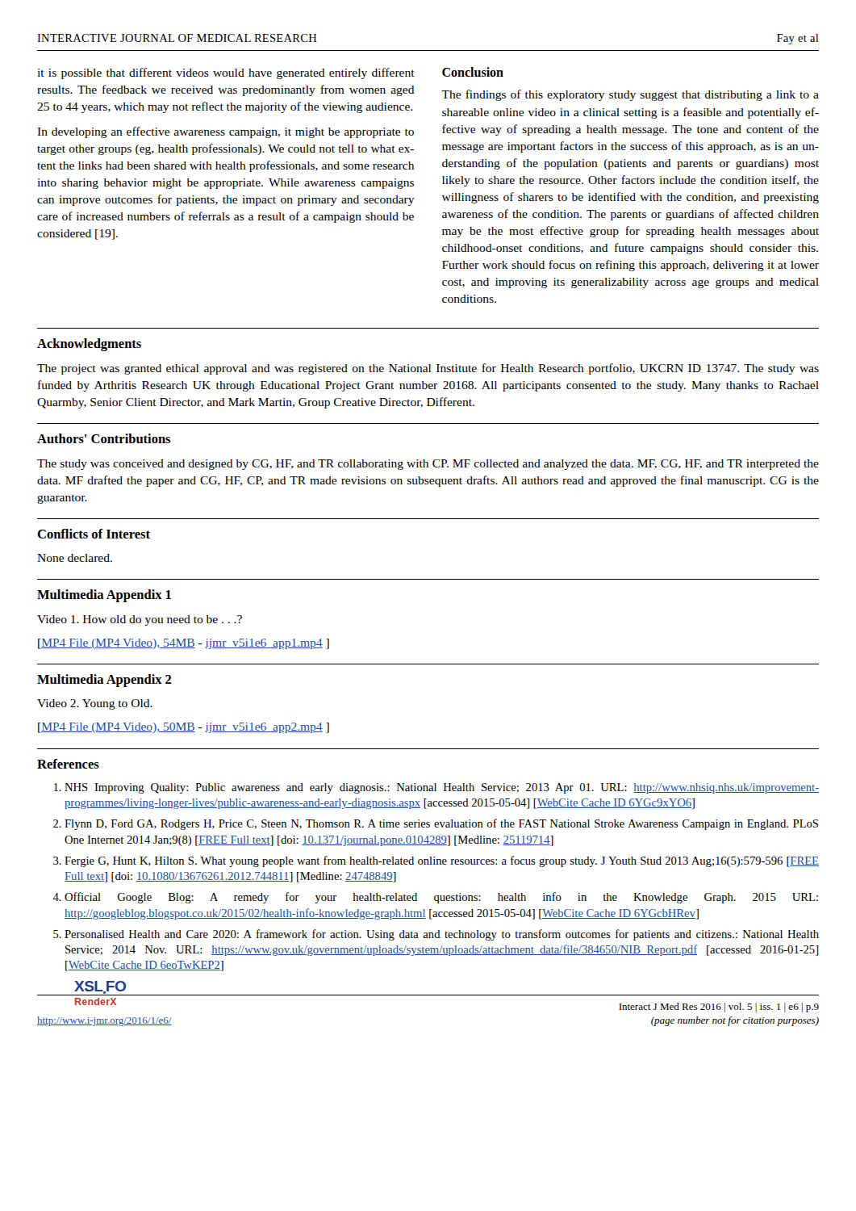Interactive Journal of Medical Research Fay et al
it is possible that different videos would have generated entirely different results. The feedback we received was predominantly from women aged 25 to 44 years, which may not reflect the majority of the viewing audience.
In developing an effective awareness campaign, it might be appropriate to target other groups (eg, health professionals). We could not tell to what extent the links had been shared with health professionals, and some research into sharing behavior might be appropriate. While awareness campaigns can improve outcomes for patients, the impact on primary and secondary care of increased numbers of referrals as a result of a campaign should be considered [19].
Conclusion
The findings of this exploratory study suggest that distributing a link to a shareable online video in a clinical setting is a feasible and potentially effective way of spreading a health message. The tone and content of the message are important factors in the success of this approach, as is an understanding of the population (patients and parents or guardians) most likely to share the resource. Other factors include the condition itself, the willingness of sharers to be identified with the condition, and preexisting awareness of the condition. The parents or guardians of affected children may be the most effective group for spreading health messages about childhood-onset conditions, and future campaigns should consider this. Further work should focus on refining this approach, delivering it at lower cost, and improving its generalizability across age groups and medical conditions.
Acknowledgments
The project was granted ethical approval and was registered on the National Institute for Health Research portfolio, UKCRN ID 13747. The study was funded by Arthritis Research UK through Educational Project Grant number 20168. All participants consented to the study. Many thanks to Rachael Quarmby, Senior Client Director, and Mark Martin, Group Creative Director, Different.
Authors' Contributions
The study was conceived and designed by CG, HF, and TR collaborating with CP. MF collected and analyzed the data. MF, CG, HF, and TR interpreted the data. MF drafted the paper and CG, HF, CP, and TR made revisions on subsequent drafts. All authors read and approved the final manuscript. CG is the guarantor.
Conflicts of Interest
None declared.
Multimedia Appendix 1
Video 1. How old do you need to be . . .?
[MP4 File (MP4 Video), 54MB - ijmr_v5i1e6_app1.mp4 ]
Multimedia Appendix 2
Video 2. Young to Old.
[MP4 File (MP4 Video), 50MB - ijmr_v5i1e6_app2.mp4 ]
References
NHS Improving Quality: Public awareness and early diagnosis.: National Health Service; 2013 Apr 01. URL: http://www.nhsiq.nhs.uk/improvement-programmes/living-longer-lives/public-awareness-and-early-diagnosis.aspx [accessed 2015-05-04] [WebCite Cache ID 6YGc9xYO6]
Flynn D, Ford GA, Rodgers H, Price C, Steen N, Thomson R. A time series evaluation of the FAST National Stroke Awareness Campaign in England. PLoS One Internet 2014 Jan;9(8) [FREE Full text] [doi: 10.1371/journal.pone.0104289] [Medline: 25119714]
Fergie G, Hunt K, Hilton S. What young people want from health-related online resources: a focus group study. J Youth Stud 2013 Aug;16(5):579-596 [FREE Full text] [doi: 10.1080/13676261.2012.744811] [Medline: 24748849]
Official Google Blog: A remedy for your health-related questions: health info in the Knowledge Graph. 2015 URL: http://googleblog.blogspot.co.uk/2015/02/health-info-knowledge-graph.html [accessed 2015-05-04] [WebCite Cache ID 6YGcbHRev]
Personalised Health and Care 2020: A framework for action. Using data and technology to transform outcomes for patients and citizens.: National Health Service; 2014 Nov. URL: https://www.gov.uk/government/uploads/system/uploads/attachment_data/file/384650/NIB_Report.pdf [accessed 2016-01-25] [WebCite Cache ID 6eoTwKEP2]
http://www.i-jmr.org/2016/1/e6/
Interact J Med Res 2016 | vol. 5 | iss. 1 | e6 | p.9
(page number not for citation purposes)
XSL•FO
RenderX